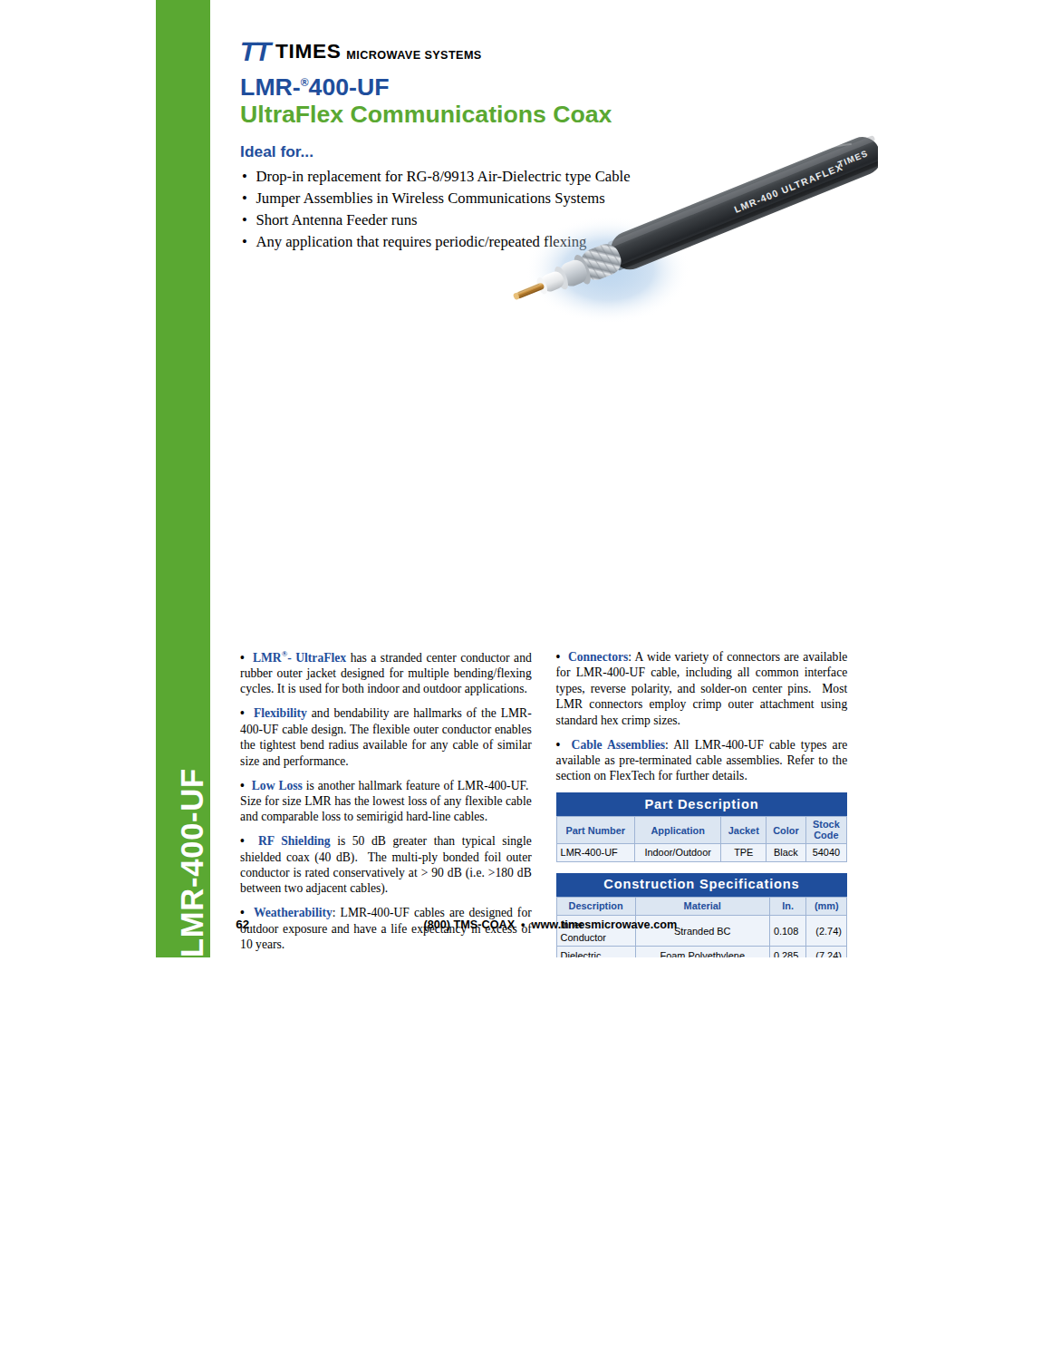LMR-400-UF
TT
TIMES
MICROWAVE SYSTEMS
LMR-®400-UF
UltraFlex Communications Coax
Ideal for...
Drop-in replacement for RG-8/9913 Air-Dielectric type Cable
Jumper Assemblies in Wireless Communications Systems
Short Antenna Feeder runs
Any application that requires periodic/repeated flexing
LMR-400 ULTRAFLEX TIMES
• LMR®- UltraFlex has a stranded center conductor and rubber outer jacket designed for multiple bending/flexing cycles. It is used for both indoor and outdoor applications.
• Flexibility and bendability are hallmarks of the LMR-400-UF cable design. The flexible outer conductor enables the tightest bend radius available for any cable of similar size and performance.
• Low Loss is another hallmark feature of LMR-400-UF. Size for size LMR has the lowest loss of any flexible cable and comparable loss to semirigid hard-line cables.
• RF Shielding is 50 dB greater than typical single shielded coax (40 dB). The multi-ply bonded foil outer conductor is rated conservatively at > 90 dB (i.e. >180 dB between two adjacent cables).
• Weatherability: LMR-400-UF cables are designed for outdoor exposure and have a life expectancy in excess of 10 years.
• Connectors: A wide variety of connectors are available for LMR-400-UF cable, including all common interface types, reverse polarity, and solder-on center pins. Most LMR connectors employ crimp outer attachment using standard hex crimp sizes.
• Cable Assemblies: All LMR-400-UF cable types are available as pre-terminated cable assemblies. Refer to the section on FlexTech for further details.
Part Description
| Part Number | Application | Jacket | Color | Stock Code |
| --- | --- | --- | --- | --- |
| LMR-400-UF | Indoor/Outdoor | TPE | Black | 54040 |
Construction Specifications
| Description | Material | In. | (mm) |
| --- | --- | --- | --- |
| Inner Conductor | Stranded BC | 0.108 | (2.74) |
| Dielectric | Foam Polyethylene | 0.285 | (7.24) |
| Outer Conductor | Aluminum Tape | 0.291 | (7.39) |
| Overall Braid | Tinned Copper | 0.320 | (8.13) |
| Jacket | Black Thermoplastic Elastomer | 0.405 | (10.29) |
62
(800) TMS-COAX • www.timesmicrowave.com